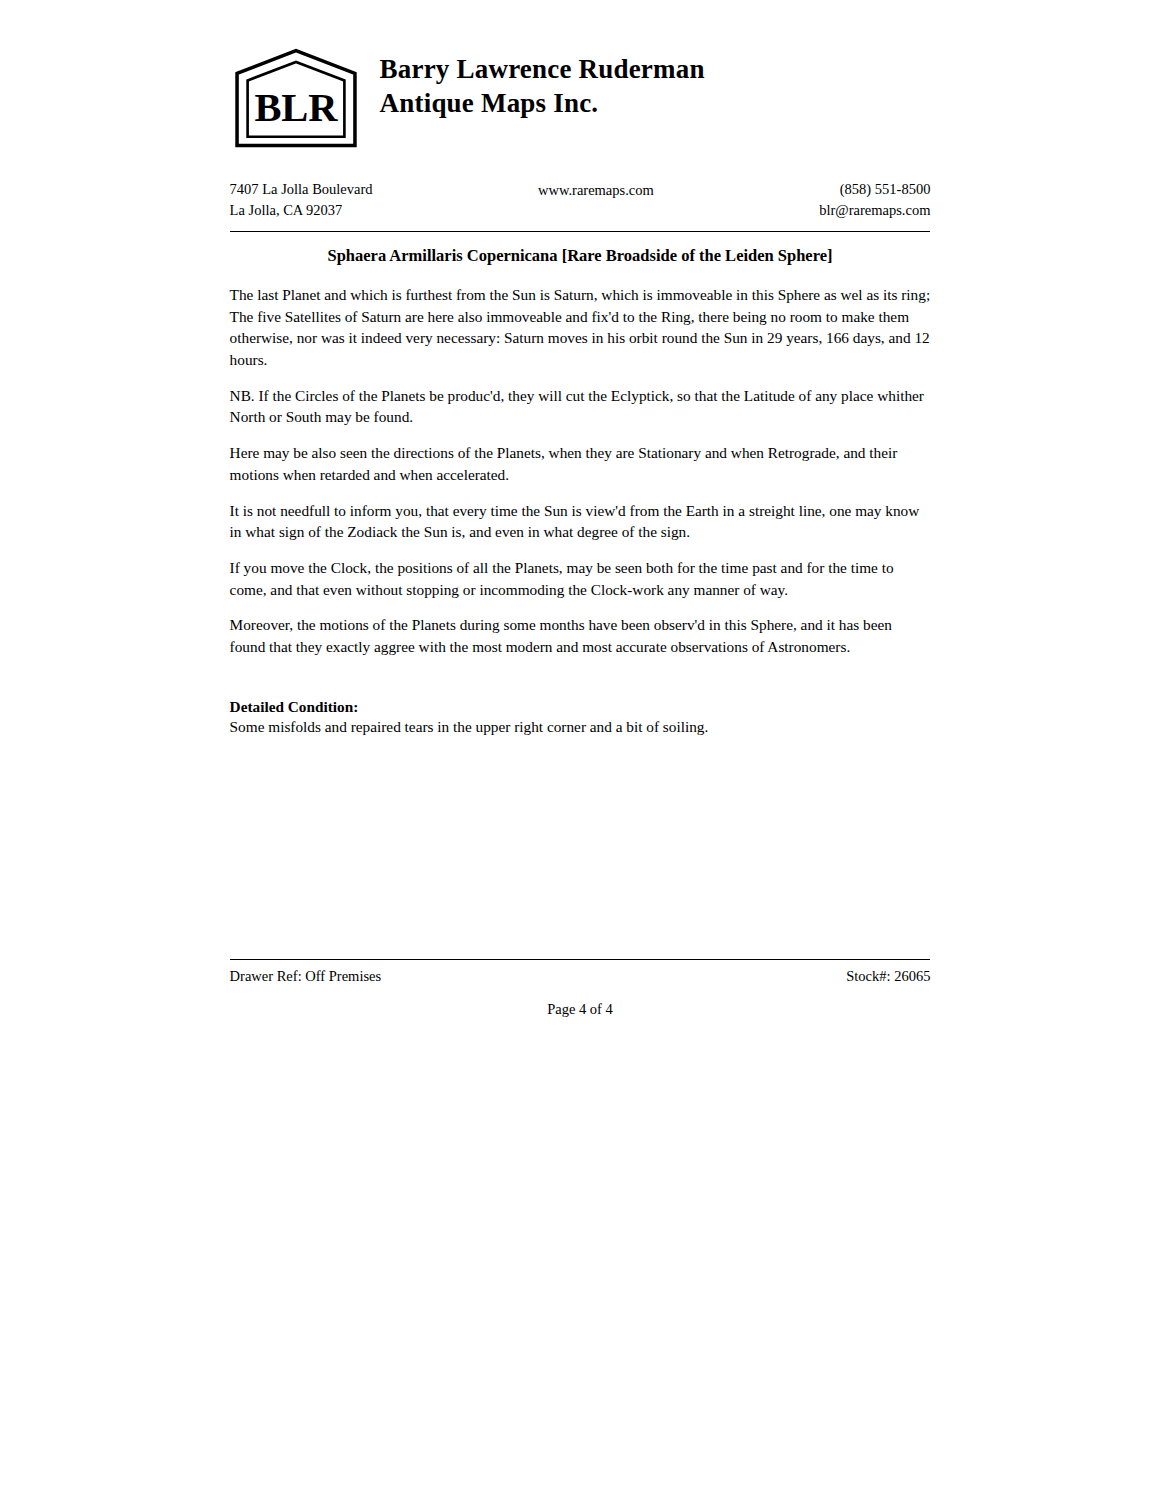BLR
Barry Lawrence Ruderman
Antique Maps Inc.
7407 La Jolla Boulevard
La Jolla, CA 92037
www.raremaps.com
(858) 551-8500
blr@raremaps.com
Sphaera Armillaris Copernicana [Rare Broadside of the Leiden Sphere]
The last Planet and which is furthest from the Sun is Saturn, which is immoveable in this Sphere as wel as its ring; The five Satellites of Saturn are here also immoveable and fix'd to the Ring, there being no room to make them otherwise, nor was it indeed very necessary: Saturn moves in his orbit round the Sun in 29 years, 166 days, and 12 hours.
NB. If the Circles of the Planets be produc'd, they will cut the Eclyptick, so that the Latitude of any place whither North or South may be found.
Here may be also seen the directions of the Planets, when they are Stationary and when Retrograde, and their motions when retarded and when accelerated.
It is not needfull to inform you, that every time the Sun is view'd from the Earth in a streight line, one may know in what sign of the Zodiack the Sun is, and even in what degree of the sign.
If you move the Clock, the positions of all the Planets, may be seen both for the time past and for the time to come, and that even without stopping or incommoding the Clock-work any manner of way.
Moreover, the motions of the Planets during some months have been observ'd in this Sphere, and it has been found that they exactly aggree with the most modern and most accurate observations of Astronomers.
Detailed Condition:
Some misfolds and repaired tears in the upper right corner and a bit of soiling.
Drawer Ref: Off Premises
Stock#: 26065
Page 4 of 4